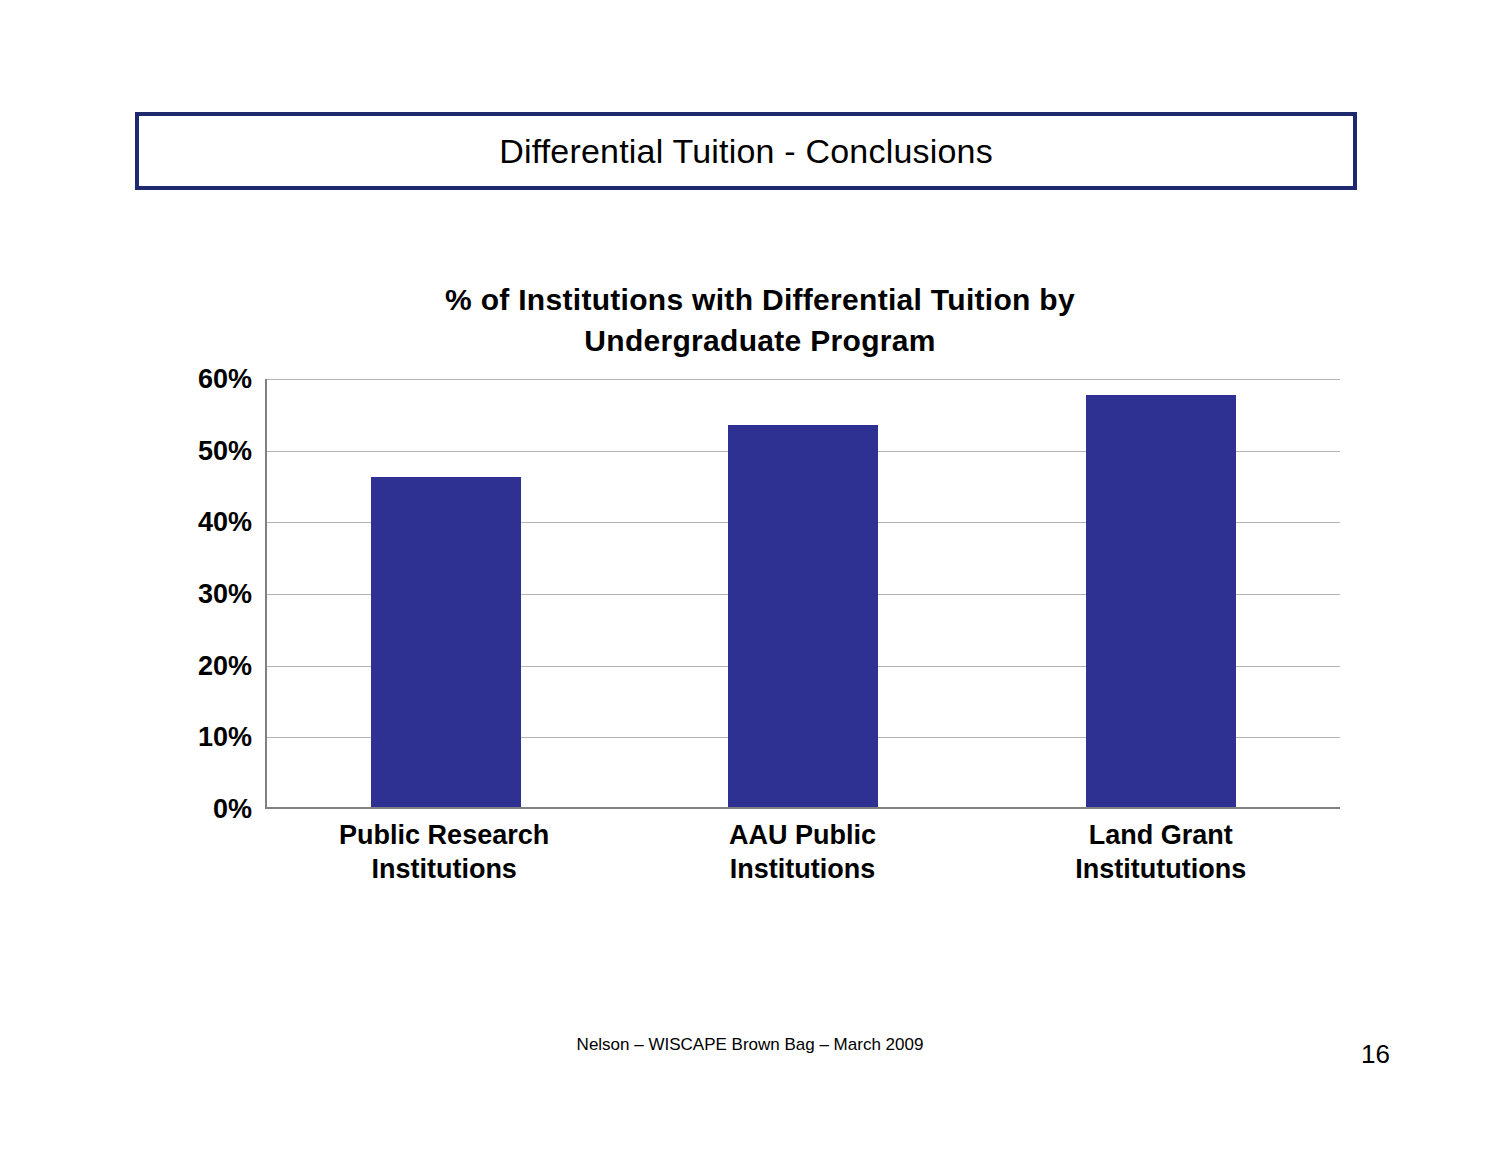Differential Tuition - Conclusions
% of Institutions with Differential Tuition by
Undergraduate Program
60% 50% 40% 30% 20% 10% 0%
Public Research
Institutions
AAU Public Institutions
Land Grant
Institututions
Nelson – WISCAPE Brown Bag – March 2009
16